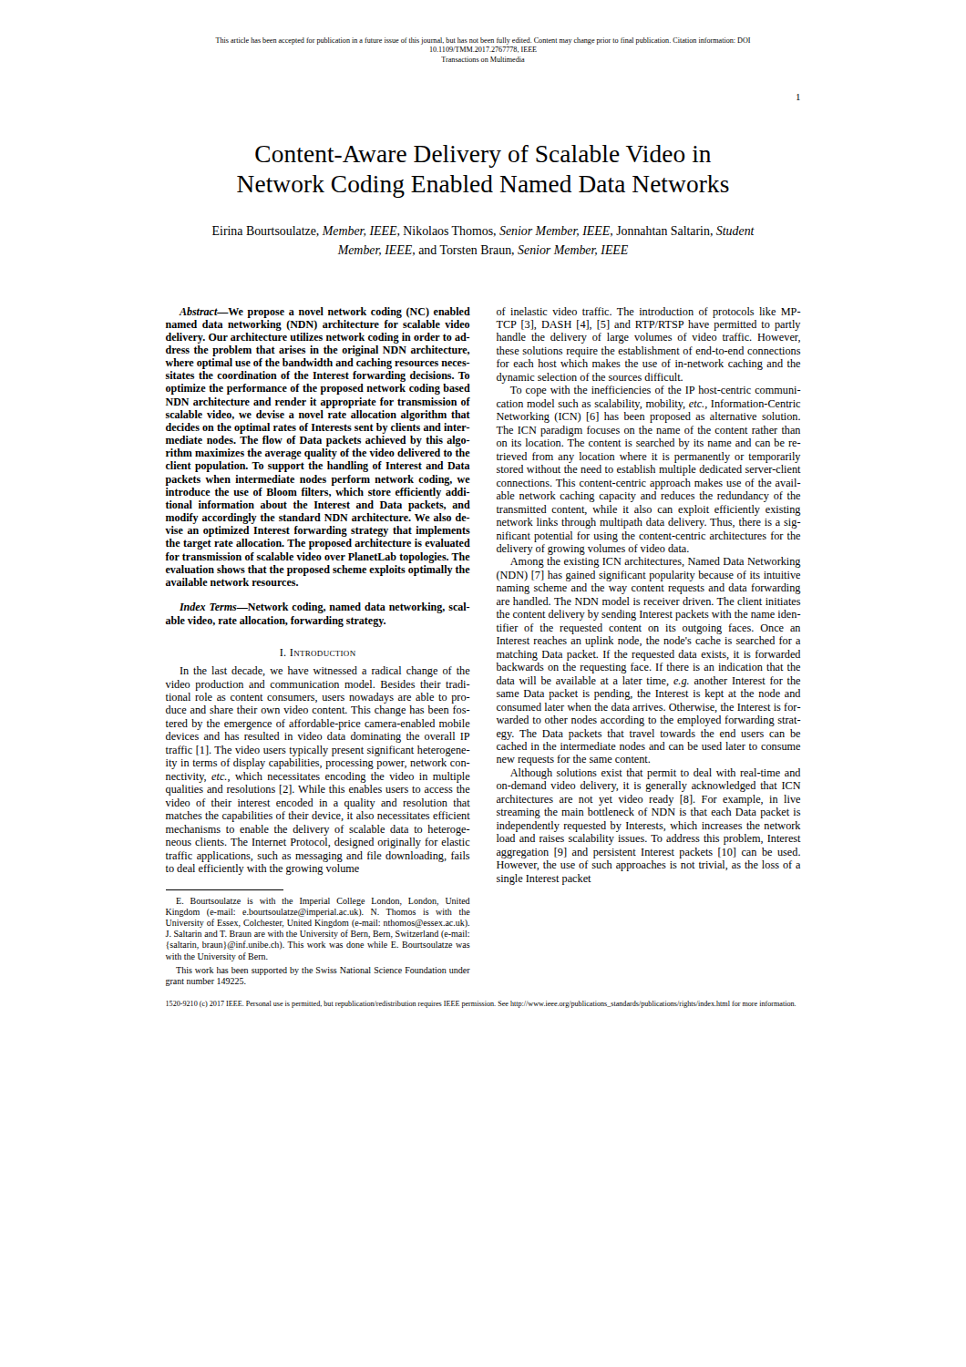This article has been accepted for publication in a future issue of this journal, but has not been fully edited. Content may change prior to final publication. Citation information: DOI 10.1109/TMM.2017.2767778, IEEE
Transactions on Multimedia
1
Content-Aware Delivery of Scalable Video in
Network Coding Enabled Named Data Networks
Eirina Bourtsoulatze, Member, IEEE, Nikolaos Thomos, Senior Member, IEEE, Jonnahtan Saltarin, Student Member, IEEE, and Torsten Braun, Senior Member, IEEE
Abstract—We propose a novel network coding (NC) enabled named data networking (NDN) architecture for scalable video delivery. Our architecture utilizes network coding in order to address the problem that arises in the original NDN architecture, where optimal use of the bandwidth and caching resources necessitates the coordination of the Interest forwarding decisions. To optimize the performance of the proposed network coding based NDN architecture and render it appropriate for transmission of scalable video, we devise a novel rate allocation algorithm that decides on the optimal rates of Interests sent by clients and intermediate nodes. The flow of Data packets achieved by this algorithm maximizes the average quality of the video delivered to the client population. To support the handling of Interest and Data packets when intermediate nodes perform network coding, we introduce the use of Bloom filters, which store efficiently additional information about the Interest and Data packets, and modify accordingly the standard NDN architecture. We also devise an optimized Interest forwarding strategy that implements the target rate allocation. The proposed architecture is evaluated for transmission of scalable video over PlanetLab topologies. The evaluation shows that the proposed scheme exploits optimally the available network resources.
Index Terms—Network coding, named data networking, scalable video, rate allocation, forwarding strategy.
I. Introduction
In the last decade, we have witnessed a radical change of the video production and communication model. Besides their traditional role as content consumers, users nowadays are able to produce and share their own video content. This change has been fostered by the emergence of affordable-price camera-enabled mobile devices and has resulted in video data dominating the overall IP traffic [1]. The video users typically present significant heterogeneity in terms of display capabilities, processing power, network connectivity, etc., which necessitates encoding the video in multiple qualities and resolutions [2]. While this enables users to access the video of their interest encoded in a quality and resolution that matches the capabilities of their device, it also necessitates efficient mechanisms to enable the delivery of scalable data to heterogeneous clients. The Internet Protocol, designed originally for elastic traffic applications, such as messaging and file downloading, fails to deal efficiently with the growing volume
E. Bourtsoulatze is with the Imperial College London, London, United Kingdom (e-mail: e.bourtsoulatze@imperial.ac.uk). N. Thomos is with the University of Essex, Colchester, United Kingdom (e-mail: nthomos@essex.ac.uk). J. Saltarin and T. Braun are with the University of Bern, Bern, Switzerland (e-mail: {saltarin, braun}@inf.unibe.ch). This work was done while E. Bourtsoulatze was with the University of Bern.
This work has been supported by the Swiss National Science Foundation under grant number 149225.
of inelastic video traffic. The introduction of protocols like MP-TCP [3], DASH [4], [5] and RTP/RTSP have permitted to partly handle the delivery of large volumes of video traffic. However, these solutions require the establishment of end-to-end connections for each host which makes the use of in-network caching and the dynamic selection of the sources difficult.
To cope with the inefficiencies of the IP host-centric communication model such as scalability, mobility, etc., Information-Centric Networking (ICN) [6] has been proposed as alternative solution. The ICN paradigm focuses on the name of the content rather than on its location. The content is searched by its name and can be retrieved from any location where it is permanently or temporarily stored without the need to establish multiple dedicated server-client connections. This content-centric approach makes use of the available network caching capacity and reduces the redundancy of the transmitted content, while it also can exploit efficiently existing network links through multipath data delivery. Thus, there is a significant potential for using the content-centric architectures for the delivery of growing volumes of video data.
Among the existing ICN architectures, Named Data Networking (NDN) [7] has gained significant popularity because of its intuitive naming scheme and the way content requests and data forwarding are handled. The NDN model is receiver driven. The client initiates the content delivery by sending Interest packets with the name identifier of the requested content on its outgoing faces. Once an Interest reaches an uplink node, the node's cache is searched for a matching Data packet. If the requested data exists, it is forwarded backwards on the requesting face. If there is an indication that the data will be available at a later time, e.g. another Interest for the same Data packet is pending, the Interest is kept at the node and consumed later when the data arrives. Otherwise, the Interest is forwarded to other nodes according to the employed forwarding strategy. The Data packets that travel towards the end users can be cached in the intermediate nodes and can be used later to consume new requests for the same content.
Although solutions exist that permit to deal with real-time and on-demand video delivery, it is generally acknowledged that ICN architectures are not yet video ready [8]. For example, in live streaming the main bottleneck of NDN is that each Data packet is independently requested by Interests, which increases the network load and raises scalability issues. To address this problem, Interest aggregation [9] and persistent Interest packets [10] can be used. However, the use of such approaches is not trivial, as the loss of a single Interest packet
1520-9210 (c) 2017 IEEE. Personal use is permitted, but republication/redistribution requires IEEE permission. See http://www.ieee.org/publications_standards/publications/rights/index.html for more information.